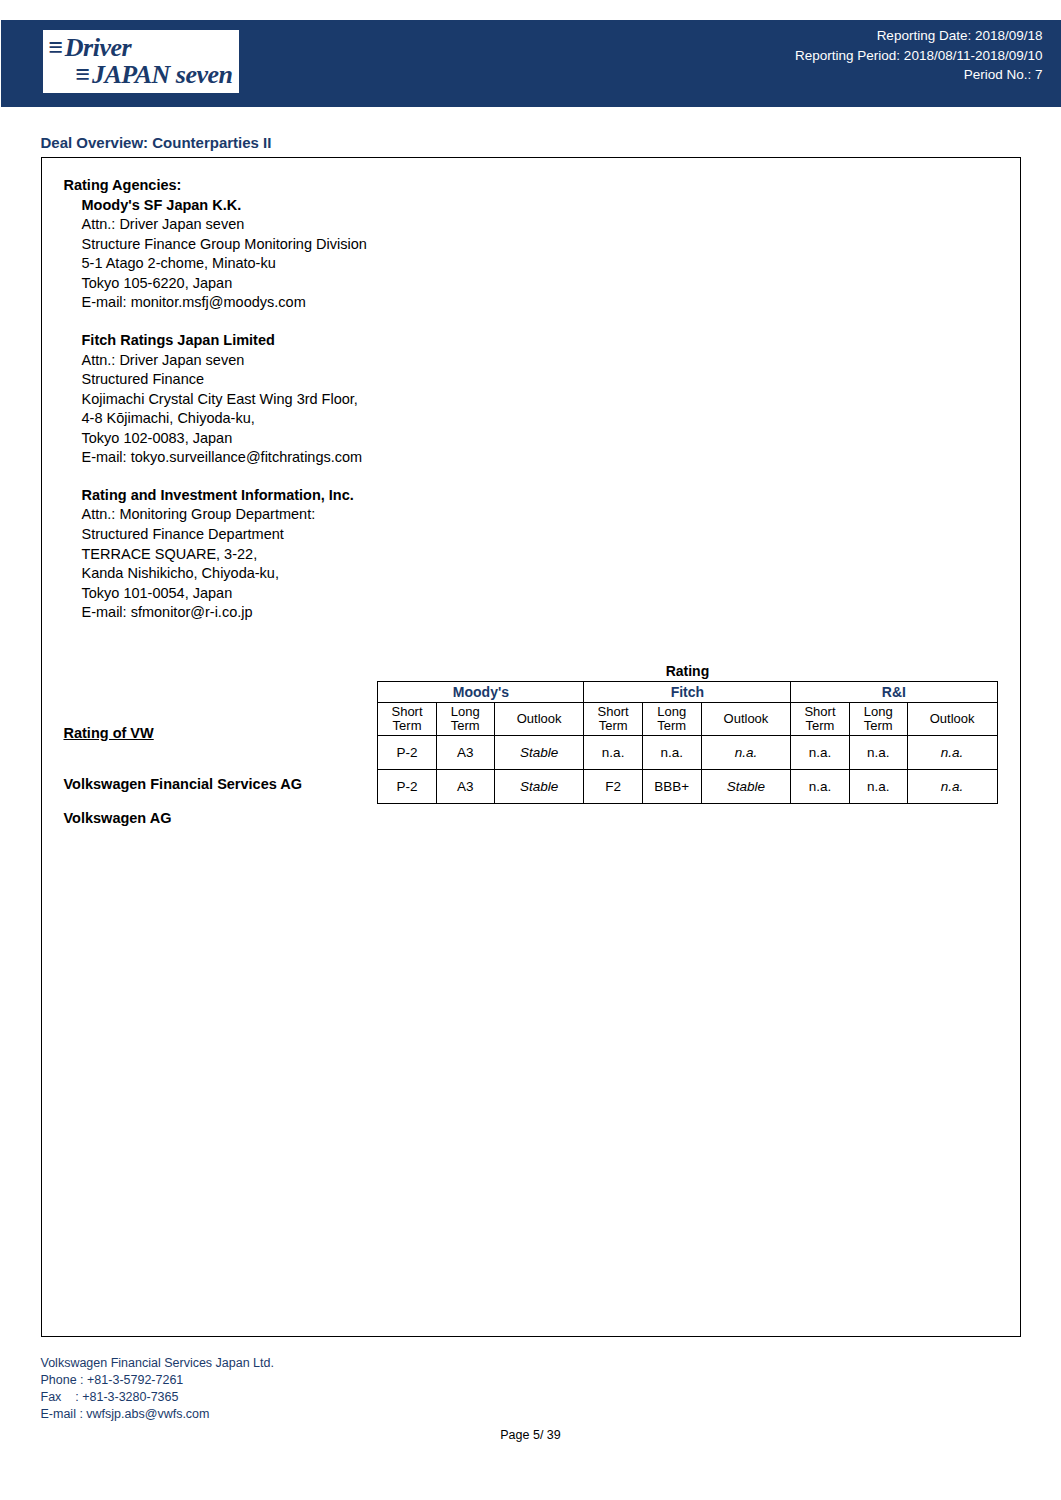Reporting Date: 2018/09/18
Reporting Period: 2018/08/11-2018/09/10
Period No.: 7
Driver
JAPAN seven
Deal Overview: Counterparties II
Rating Agencies:
Moody's SF Japan K.K.
Attn.: Driver Japan seven
Structure Finance Group Monitoring Division
5-1 Atago 2-chome, Minato-ku
Tokyo 105-6220, Japan
E-mail: monitor.msfj@moodys.com
Fitch Ratings Japan Limited
Attn.: Driver Japan seven
Structured Finance
Kojimachi Crystal City East Wing 3rd Floor,
4-8 Kōjimachi, Chiyoda-ku,
Tokyo 102-0083, Japan
E-mail: tokyo.surveillance@fitchratings.com
Rating and Investment Information, Inc.
Attn.: Monitoring Group Department:
Structured Finance Department
TERRACE SQUARE, 3-22,
Kanda Nishikicho, Chiyoda-ku,
Tokyo 101-0054, Japan
E-mail: sfmonitor@r-i.co.jp
Rating of VW
Volkswagen Financial Services AG
Volkswagen AG
Rating
| Moody's | Fitch | R&I |
| --- | --- | --- |
| Short Term | Long Term | Outlook | Short Term | Long Term | Outlook | Short Term | Long Term | Outlook |
| P-2 | A3 | Stable | n.a. | n.a. | n.a. | n.a. | n.a. | n.a. |
| P-2 | A3 | Stable | F2 | BBB+ | Stable | n.a. | n.a. | n.a. |
Volkswagen Financial Services Japan Ltd.
Phone : +81-3-5792-7261
Fax : +81-3-3280-7365
E-mail : vwfsjp.abs@vwfs.com
Page 5/ 39